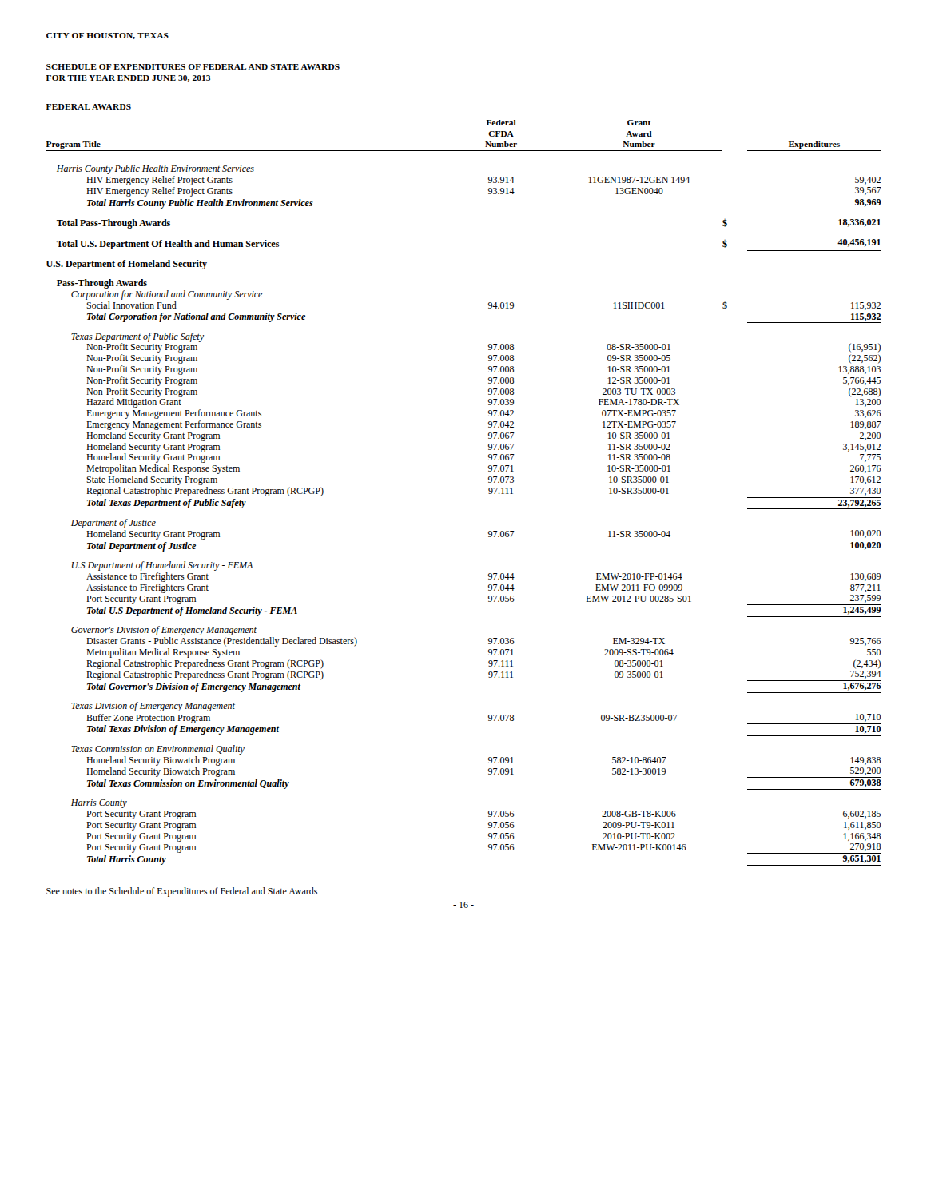CITY OF HOUSTON, TEXAS
SCHEDULE OF EXPENDITURES OF FEDERAL AND STATE AWARDS
FOR THE YEAR ENDED JUNE 30, 2013
FEDERAL AWARDS
| | Federal CFDA | Grant Award | | |
| --- | --- | --- | --- | --- |
| Program Title | Number | Number | | Expenditures |
| Harris County Public Health Environment Services | | | | |
| HIV Emergency Relief Project Grants | 93.914 | 11GEN1987-12GEN 1494 | | 59,402 |
| HIV Emergency Relief Project Grants | 93.914 | 13GEN0040 | | 39,567 |
| Total Harris County Public Health Environment Services | | | | 98,969 |
| Total Pass-Through Awards | | | $ | 18,336,021 |
| Total U.S. Department Of Health and Human Services | | | $ | 40,456,191 |
| U.S. Department of Homeland Security | | | | |
| Pass-Through Awards | | | | |
| Corporation for National and Community Service | | | | |
| Social Innovation Fund | 94.019 | 11SIHDC001 | $ | 115,932 |
| Total Corporation for National and Community Service | | | | 115,932 |
| Texas Department of Public Safety | | | | |
| Non-Profit Security Program | 97.008 | 08-SR-35000-01 | | (16,951) |
| Non-Profit Security Program | 97.008 | 09-SR 35000-05 | | (22,562) |
| Non-Profit Security Program | 97.008 | 10-SR 35000-01 | | 13,888,103 |
| Non-Profit Security Program | 97.008 | 12-SR 35000-01 | | 5,766,445 |
| Non-Profit Security Program | 97.008 | 2003-TU-TX-0003 | | (22,688) |
| Hazard Mitigation Grant | 97.039 | FEMA-1780-DR-TX | | 13,200 |
| Emergency Management Performance Grants | 97.042 | 07TX-EMPG-0357 | | 33,626 |
| Emergency Management Performance Grants | 97.042 | 12TX-EMPG-0357 | | 189,887 |
| Homeland Security Grant Program | 97.067 | 10-SR 35000-01 | | 2,200 |
| Homeland Security Grant Program | 97.067 | 11-SR 35000-02 | | 3,145,012 |
| Homeland Security Grant Program | 97.067 | 11-SR 35000-08 | | 7,775 |
| Metropolitan Medical Response System | 97.071 | 10-SR-35000-01 | | 260,176 |
| State Homeland Security Program | 97.073 | 10-SR35000-01 | | 170,612 |
| Regional Catastrophic Preparedness Grant Program (RCPGP) | 97.111 | 10-SR35000-01 | | 377,430 |
| Total Texas Department of Public Safety | | | | 23,792,265 |
| Department of Justice | | | | |
| Homeland Security Grant Program | 97.067 | 11-SR 35000-04 | | 100,020 |
| Total Department of Justice | | | | 100,020 |
| U.S Department of Homeland Security - FEMA | | | | |
| Assistance to Firefighters Grant | 97.044 | EMW-2010-FP-01464 | | 130,689 |
| Assistance to Firefighters Grant | 97.044 | EMW-2011-FO-09909 | | 877,211 |
| Port Security Grant Program | 97.056 | EMW-2012-PU-00285-S01 | | 237,599 |
| Total U.S Department of Homeland Security - FEMA | | | | 1,245,499 |
| Governor's Division of Emergency Management | | | | |
| Disaster Grants - Public Assistance (Presidentially Declared Disasters) | 97.036 | EM-3294-TX | | 925,766 |
| Metropolitan Medical Response System | 97.071 | 2009-SS-T9-0064 | | 550 |
| Regional Catastrophic Preparedness Grant Program (RCPGP) | 97.111 | 08-35000-01 | | (2,434) |
| Regional Catastrophic Preparedness Grant Program (RCPGP) | 97.111 | 09-35000-01 | | 752,394 |
| Total Governor's Division of Emergency Management | | | | 1,676,276 |
| Texas Division of Emergency Management | | | | |
| Buffer Zone Protection Program | 97.078 | 09-SR-BZ35000-07 | | 10,710 |
| Total Texas Division of Emergency Management | | | | 10,710 |
| Texas Commission on Environmental Quality | | | | |
| Homeland Security Biowatch Program | 97.091 | 582-10-86407 | | 149,838 |
| Homeland Security Biowatch Program | 97.091 | 582-13-30019 | | 529,200 |
| Total Texas Commission on Environmental Quality | | | | 679,038 |
| Harris County | | | | |
| Port Security Grant Program | 97.056 | 2008-GB-T8-K006 | | 6,602,185 |
| Port Security Grant Program | 97.056 | 2009-PU-T9-K011 | | 1,611,850 |
| Port Security Grant Program | 97.056 | 2010-PU-T0-K002 | | 1,166,348 |
| Port Security Grant Program | 97.056 | EMW-2011-PU-K00146 | | 270,918 |
| Total Harris County | | | | 9,651,301 |
See notes to the Schedule of Expenditures of Federal and State Awards
- 16 -